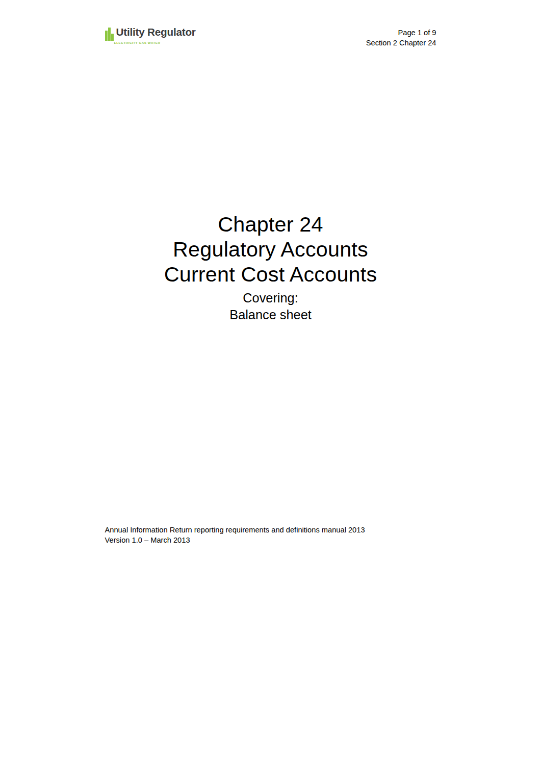Utility Regulator
ELECTRICITY GAS WATER
Page 1 of 9
Section 2 Chapter 24
Chapter 24
Regulatory Accounts
Current Cost Accounts
Covering:
Balance sheet
Annual Information Return reporting requirements and definitions manual 2013
Version 1.0 – March 2013